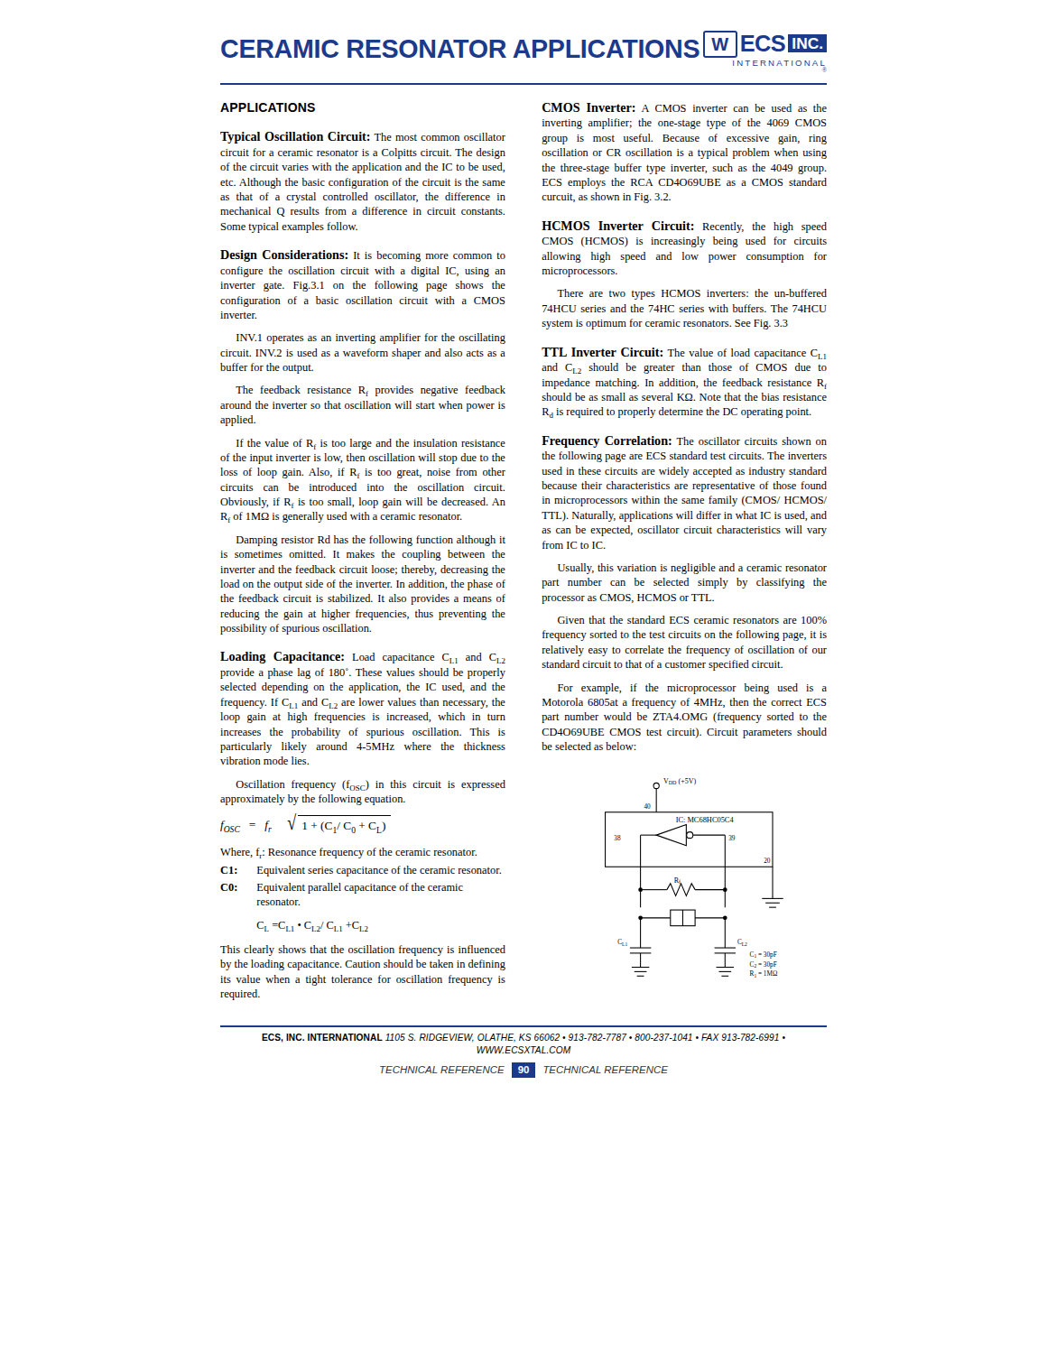CERAMIC RESONATOR APPLICATIONS
ECS INC. INTERNATIONAL ®
APPLICATIONS
Typical Oscillation Circuit: The most common oscillator circuit for a ceramic resonator is a Colpitts circuit. The design of the circuit varies with the application and the IC to be used, etc. Although the basic configuration of the circuit is the same as that of a crystal controlled oscillator, the difference in mechanical Q results from a difference in circuit constants. Some typical examples follow.
Design Considerations: It is becoming more common to configure the oscillation circuit with a digital IC, using an inverter gate. Fig.3.1 on the following page shows the configuration of a basic oscillation circuit with a CMOS inverter.
INV.1 operates as an inverting amplifier for the oscillating circuit. INV.2 is used as a waveform shaper and also acts as a buffer for the output.
The feedback resistance Rf provides negative feedback around the inverter so that oscillation will start when power is applied.
If the value of Rf is too large and the insulation resistance of the input inverter is low, then oscillation will stop due to the loss of loop gain. Also, if Rf is too great, noise from other circuits can be introduced into the oscillation circuit. Obviously, if Rf is too small, loop gain will be decreased. An Rf of 1MΩ is generally used with a ceramic resonator.
Damping resistor Rd has the following function although it is sometimes omitted. It makes the coupling between the inverter and the feedback circuit loose; thereby, decreasing the load on the output side of the inverter. In addition, the phase of the feedback circuit is stabilized. It also provides a means of reducing the gain at higher frequencies, thus preventing the possibility of spurious oscillation.
Loading Capacitance: Load capacitance CL1 and CL2 provide a phase lag of 180˚. These values should be properly selected depending on the application, the IC used, and the frequency. If CL1 and CL2 are lower values than necessary, the loop gain at high frequencies is increased, which in turn increases the probability of spurious oscillation. This is particularly likely around 4-5MHz where the thickness vibration mode lies.
Oscillation frequency (fOSC) in this circuit is expressed approximately by the following equation.
fOSC = fr √ 1 + (C1/ C0 + CL)
Where, fr: Resonance frequency of the ceramic resonator.
C1:
Equivalent series capacitance of the ceramic resonator.
C0:
Equivalent parallel capacitance of the ceramic resonator.
CL =CL1 • CL2/ CL1 +CL2
This clearly shows that the oscillation frequency is influenced by the loading capacitance. Caution should be taken in defining its value when a tight tolerance for oscillation frequency is required.
CMOS Inverter: A CMOS inverter can be used as the inverting amplifier; the one-stage type of the 4069 CMOS group is most useful. Because of excessive gain, ring oscillation or CR oscillation is a typical problem when using the three-stage buffer type inverter, such as the 4049 group. ECS employs the RCA CD4O69UBE as a CMOS standard curcuit, as shown in Fig. 3.2.
HCMOS Inverter Circuit: Recently, the high speed CMOS (HCMOS) is increasingly being used for circuits allowing high speed and low power consumption for microprocessors.
There are two types HCMOS inverters: the un-buffered 74HCU series and the 74HC series with buffers. The 74HCU system is optimum for ceramic resonators. See Fig. 3.3
TTL Inverter Circuit: The value of load capacitance CL1 and CL2 should be greater than those of CMOS due to impedance matching. In addition, the feedback resistance Rf should be as small as several KΩ. Note that the bias resistance Rd is required to properly determine the DC operating point.
Frequency Correlation: The oscillator circuits shown on the following page are ECS standard test circuits. The inverters used in these circuits are widely accepted as industry standard because their characteristics are representative of those found in microprocessors within the same family (CMOS/ HCMOS/ TTL). Naturally, applications will differ in what IC is used, and as can be expected, oscillator circuit characteristics will vary from IC to IC.
Usually, this variation is negligible and a ceramic resonator part number can be selected simply by classifying the processor as CMOS, HCMOS or TTL.
Given that the standard ECS ceramic resonators are 100% frequency sorted to the test circuits on the following page, it is relatively easy to correlate the frequency of oscillation of our standard circuit to that of a customer specified circuit.
For example, if the microprocessor being used is a Motorola 6805at a frequency of 4MHz, then the correct ECS part number would be ZTA4.OMG (frequency sorted to the CD4O69UBE CMOS test circuit). Circuit parameters should be selected as below:
VDD (+5V) 40 IC: MC68HC05C4 38 39 20 Rf CL1 CL2 C1 = 30pF C2 = 30pF R1 = 1MΩ
ECS, INC. INTERNATIONAL 1105 S. RIDGEVIEW, OLATHE, KS 66062 • 913-782-7787 • 800-237-1041 • FAX 913-782-6991 • WWW.ECSXTAL.COM
TECHNICAL REFERENCE 90 TECHNICAL REFERENCE